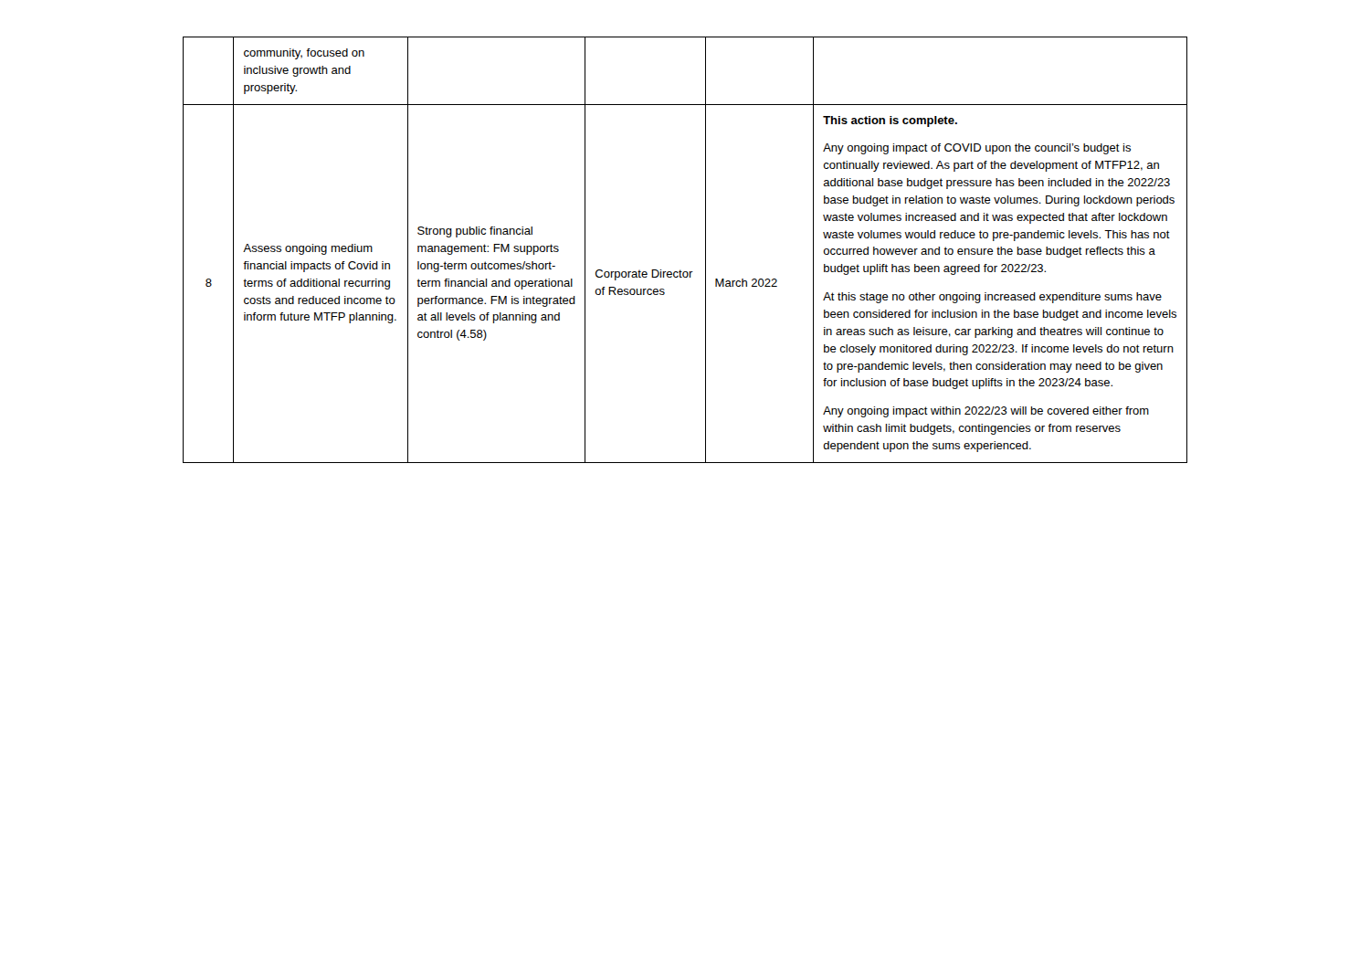| | community, focused on inclusive growth and prosperity. | | | | |
| 8 | Assess ongoing medium financial impacts of Covid in terms of additional recurring costs and reduced income to inform future MTFP planning. | Strong public financial management: FM supports long-term outcomes/short-term financial and operational performance. FM is integrated at all levels of planning and control (4.58) | Corporate Director of Resources | March 2022 | This action is complete. Any ongoing impact of COVID upon the council’s budget is continually reviewed. As part of the development of MTFP12, an additional base budget pressure has been included in the 2022/23 base budget in relation to waste volumes. During lockdown periods waste volumes increased and it was expected that after lockdown waste volumes would reduce to pre-pandemic levels. This has not occurred however and to ensure the base budget reflects this a budget uplift has been agreed for 2022/23. At this stage no other ongoing increased expenditure sums have been considered for inclusion in the base budget and income levels in areas such as leisure, car parking and theatres will continue to be closely monitored during 2022/23. If income levels do not return to pre-pandemic levels, then consideration may need to be given for inclusion of base budget uplifts in the 2023/24 base. Any ongoing impact within 2022/23 will be covered either from within cash limit budgets, contingencies or from reserves dependent upon the sums experienced. |